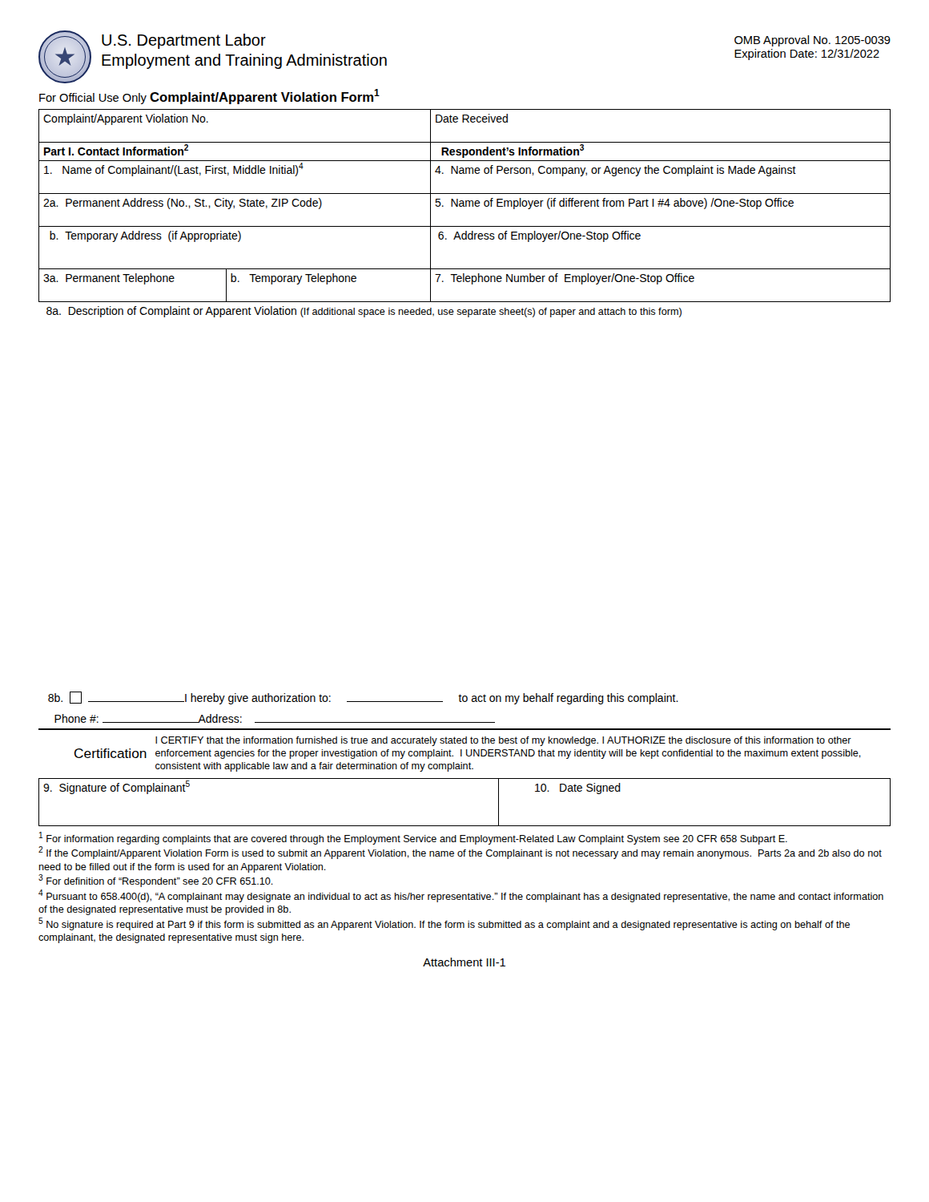U.S. Department Labor
Employment and Training Administration
OMB Approval No. 1205-0039
Expiration Date: 12/31/2022
For Official Use Only Complaint/Apparent Violation Form1
| Complaint/Apparent Violation No. | Date Received |
| Part I. Contact Information 2 | Respondent’s Information 3 |
| 1. Name of Complainant/(Last, First, Middle Initial) 4 | 4. Name of Person, Company, or Agency the Complaint is Made Against |
| 2a. Permanent Address (No., St., City, State, ZIP Code) | 5. Name of Employer (if different from Part I #4 above) /One-Stop Office |
| b. Temporary Address (if Appropriate) | 6. Address of Employer/One-Stop Office |
| 3a. Permanent Telephone | b. Temporary Telephone | 7. Telephone Number of Employer/One-Stop Office |
| 8a. Description of Complaint or Apparent Violation (If additional space is needed, use separate sheet(s) of paper and attach to this form) |
8b. I hereby give authorization to: to act on my behalf regarding this complaint.
Phone #: Address:
Certification
I CERTIFY that the information furnished is true and accurately stated to the best of my knowledge. I AUTHORIZE the disclosure of this information to other enforcement agencies for the proper investigation of my complaint. I UNDERSTAND that my identity will be kept confidential to the maximum extent possible, consistent with applicable law and a fair determination of my complaint.
| 9. Signature of Complainant 5 | 10. Date Signed |
1 For information regarding complaints that are covered through the Employment Service and Employment-Related Law Complaint System see 20 CFR 658 Subpart E.
2 If the Complaint/Apparent Violation Form is used to submit an Apparent Violation, the name of the Complainant is not necessary and may remain anonymous. Parts 2a and 2b also do not need to be filled out if the form is used for an Apparent Violation.
3 For definition of “Respondent” see 20 CFR 651.10.
4 Pursuant to 658.400(d), “A complainant may designate an individual to act as his/her representative.” If the complainant has a designated representative, the name and contact information of the designated representative must be provided in 8b.
5 No signature is required at Part 9 if this form is submitted as an Apparent Violation. If the form is submitted as a complaint and a designated representative is acting on behalf of the complainant, the designated representative must sign here.
Attachment III-1